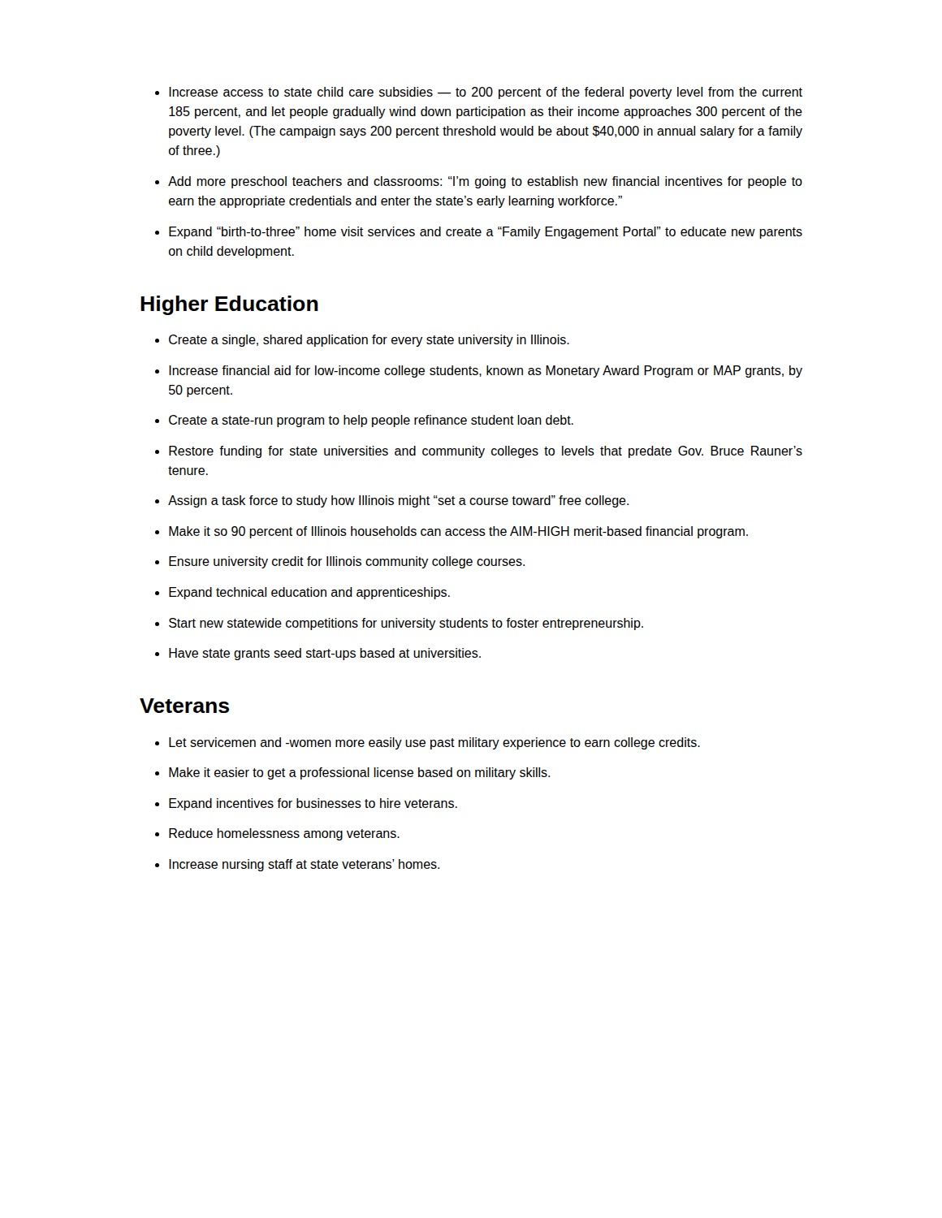Increase access to state child care subsidies — to 200 percent of the federal poverty level from the current 185 percent, and let people gradually wind down participation as their income approaches 300 percent of the poverty level. (The campaign says 200 percent threshold would be about $40,000 in annual salary for a family of three.)
Add more preschool teachers and classrooms: “I’m going to establish new financial incentives for people to earn the appropriate credentials and enter the state’s early learning workforce.”
Expand “birth-to-three” home visit services and create a “Family Engagement Portal” to educate new parents on child development.
Higher Education
Create a single, shared application for every state university in Illinois.
Increase financial aid for low-income college students, known as Monetary Award Program or MAP grants, by 50 percent.
Create a state-run program to help people refinance student loan debt.
Restore funding for state universities and community colleges to levels that predate Gov. Bruce Rauner’s tenure.
Assign a task force to study how Illinois might “set a course toward” free college.
Make it so 90 percent of Illinois households can access the AIM-HIGH merit-based financial program.
Ensure university credit for Illinois community college courses.
Expand technical education and apprenticeships.
Start new statewide competitions for university students to foster entrepreneurship.
Have state grants seed start-ups based at universities.
Veterans
Let servicemen and -women more easily use past military experience to earn college credits.
Make it easier to get a professional license based on military skills.
Expand incentives for businesses to hire veterans.
Reduce homelessness among veterans.
Increase nursing staff at state veterans’ homes.